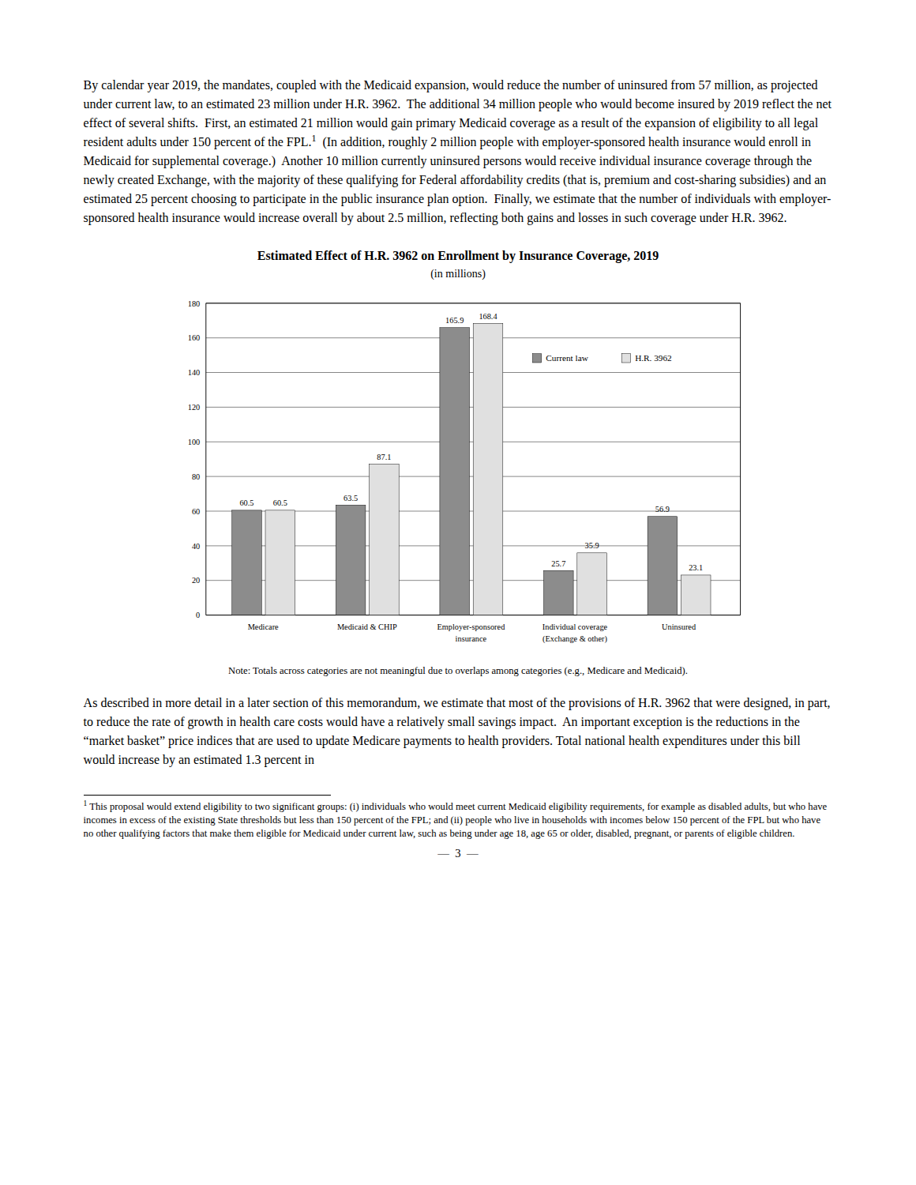By calendar year 2019, the mandates, coupled with the Medicaid expansion, would reduce the number of uninsured from 57 million, as projected under current law, to an estimated 23 million under H.R. 3962. The additional 34 million people who would become insured by 2019 reflect the net effect of several shifts. First, an estimated 21 million would gain primary Medicaid coverage as a result of the expansion of eligibility to all legal resident adults under 150 percent of the FPL.1 (In addition, roughly 2 million people with employer-sponsored health insurance would enroll in Medicaid for supplemental coverage.) Another 10 million currently uninsured persons would receive individual insurance coverage through the newly created Exchange, with the majority of these qualifying for Federal affordability credits (that is, premium and cost-sharing subsidies) and an estimated 25 percent choosing to participate in the public insurance plan option. Finally, we estimate that the number of individuals with employer-sponsored health insurance would increase overall by about 2.5 million, reflecting both gains and losses in such coverage under H.R. 3962.
Estimated Effect of H.R. 3962 on Enrollment by Insurance Coverage, 2019
(in millions)
0 20 40 60 80 100 120 140 160 180 60.5 60.5 63.5 87.1 165.9 168.4 25.7 35.9 56.9 23.1 Medicare Medicaid & CHIP Employer-sponsored insurance Individual coverage (Exchange & other) Uninsured Current law H.R. 3962
Note: Totals across categories are not meaningful due to overlaps among categories (e.g., Medicare and Medicaid).
As described in more detail in a later section of this memorandum, we estimate that most of the provisions of H.R. 3962 that were designed, in part, to reduce the rate of growth in health care costs would have a relatively small savings impact. An important exception is the reductions in the “market basket” price indices that are used to update Medicare payments to health providers. Total national health expenditures under this bill would increase by an estimated 1.3 percent in
1 This proposal would extend eligibility to two significant groups: (i) individuals who would meet current Medicaid eligibility requirements, for example as disabled adults, but who have incomes in excess of the existing State thresholds but less than 150 percent of the FPL; and (ii) people who live in households with incomes below 150 percent of the FPL but who have no other qualifying factors that make them eligible for Medicaid under current law, such as being under age 18, age 65 or older, disabled, pregnant, or parents of eligible children.
— 3 —